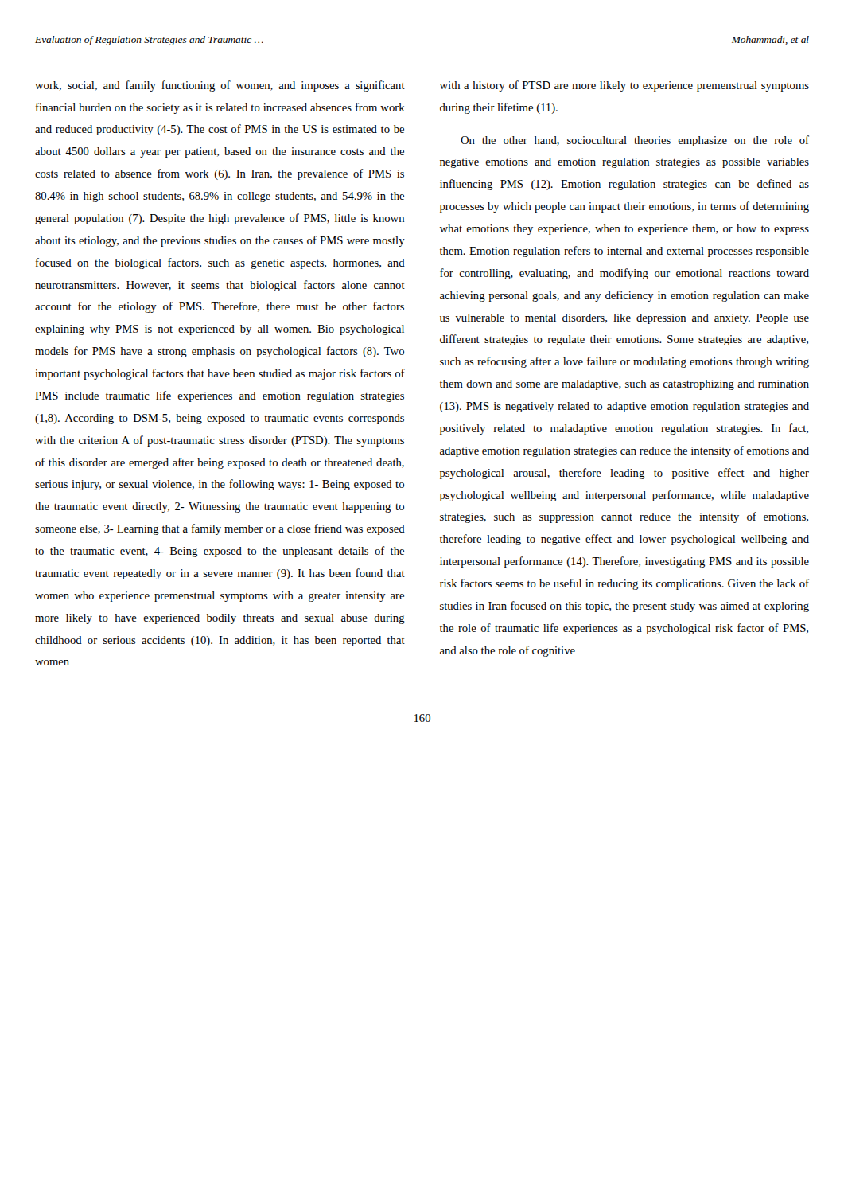Evaluation of Regulation Strategies and Traumatic …
Mohammadi, et al
work, social, and family functioning of women, and imposes a significant financial burden on the society as it is related to increased absences from work and reduced productivity (4-5). The cost of PMS in the US is estimated to be about 4500 dollars a year per patient, based on the insurance costs and the costs related to absence from work (6). In Iran, the prevalence of PMS is 80.4% in high school students, 68.9% in college students, and 54.9% in the general population (7). Despite the high prevalence of PMS, little is known about its etiology, and the previous studies on the causes of PMS were mostly focused on the biological factors, such as genetic aspects, hormones, and neurotransmitters. However, it seems that biological factors alone cannot account for the etiology of PMS. Therefore, there must be other factors explaining why PMS is not experienced by all women. Bio psychological models for PMS have a strong emphasis on psychological factors (8). Two important psychological factors that have been studied as major risk factors of PMS include traumatic life experiences and emotion regulation strategies (1,8). According to DSM-5, being exposed to traumatic events corresponds with the criterion A of post-traumatic stress disorder (PTSD). The symptoms of this disorder are emerged after being exposed to death or threatened death, serious injury, or sexual violence, in the following ways: 1- Being exposed to the traumatic event directly, 2- Witnessing the traumatic event happening to someone else, 3- Learning that a family member or a close friend was exposed to the traumatic event, 4- Being exposed to the unpleasant details of the traumatic event repeatedly or in a severe manner (9). It has been found that women who experience premenstrual symptoms with a greater intensity are more likely to have experienced bodily threats and sexual abuse during childhood or serious accidents (10). In addition, it has been reported that women
with a history of PTSD are more likely to experience premenstrual symptoms during their lifetime (11).
On the other hand, sociocultural theories emphasize on the role of negative emotions and emotion regulation strategies as possible variables influencing PMS (12). Emotion regulation strategies can be defined as processes by which people can impact their emotions, in terms of determining what emotions they experience, when to experience them, or how to express them. Emotion regulation refers to internal and external processes responsible for controlling, evaluating, and modifying our emotional reactions toward achieving personal goals, and any deficiency in emotion regulation can make us vulnerable to mental disorders, like depression and anxiety. People use different strategies to regulate their emotions. Some strategies are adaptive, such as refocusing after a love failure or modulating emotions through writing them down and some are maladaptive, such as catastrophizing and rumination (13). PMS is negatively related to adaptive emotion regulation strategies and positively related to maladaptive emotion regulation strategies. In fact, adaptive emotion regulation strategies can reduce the intensity of emotions and psychological arousal, therefore leading to positive effect and higher psychological wellbeing and interpersonal performance, while maladaptive strategies, such as suppression cannot reduce the intensity of emotions, therefore leading to negative effect and lower psychological wellbeing and interpersonal performance (14). Therefore, investigating PMS and its possible risk factors seems to be useful in reducing its complications. Given the lack of studies in Iran focused on this topic, the present study was aimed at exploring the role of traumatic life experiences as a psychological risk factor of PMS, and also the role of cognitive
160